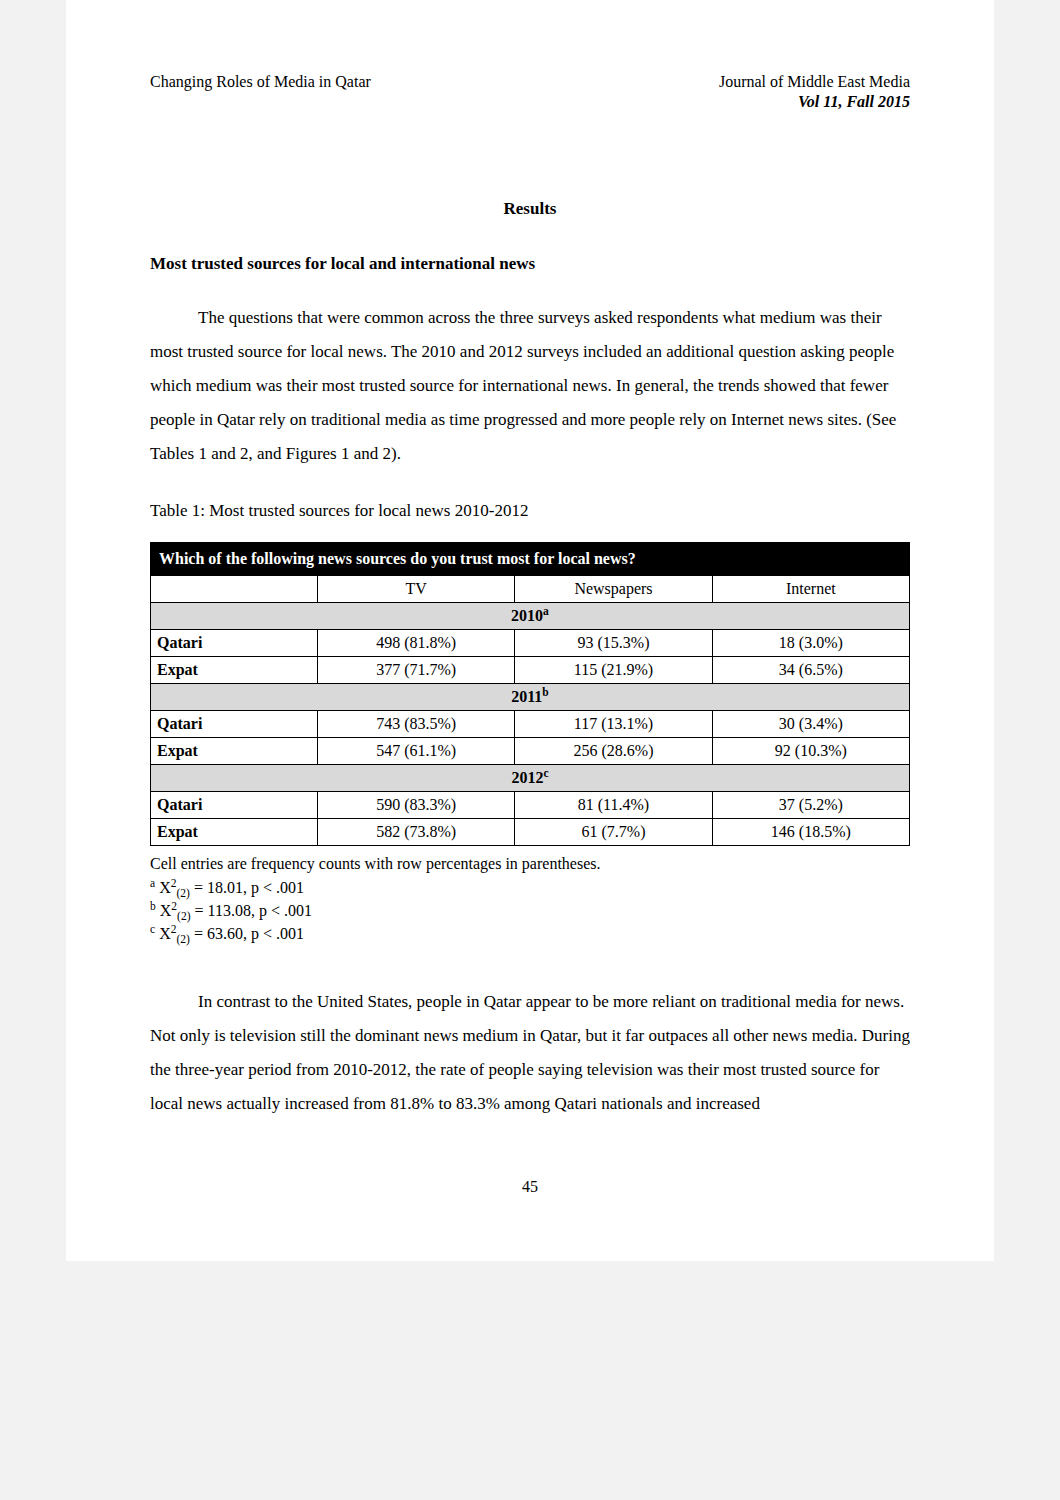Changing Roles of Media in Qatar
Journal of Middle East Media
Vol 11, Fall 2015
Results
Most trusted sources for local and international news
The questions that were common across the three surveys asked respondents what medium was their most trusted source for local news. The 2010 and 2012 surveys included an additional question asking people which medium was their most trusted source for international news. In general, the trends showed that fewer people in Qatar rely on traditional media as time progressed and more people rely on Internet news sites. (See Tables 1 and 2, and Figures 1 and 2).
Table 1: Most trusted sources for local news 2010-2012
| Which of the following news sources do you trust most for local news? |
| --- |
| | TV | Newspapers | Internet |
| 2010 a |
| Qatari | 498 (81.8%) | 93 (15.3%) | 18 (3.0%) |
| Expat | 377 (71.7%) | 115 (21.9%) | 34 (6.5%) |
| 2011 b |
| Qatari | 743 (83.5%) | 117 (13.1%) | 30 (3.4%) |
| Expat | 547 (61.1%) | 256 (28.6%) | 92 (10.3%) |
| 2012 c |
| Qatari | 590 (83.3%) | 81 (11.4%) | 37 (5.2%) |
| Expat | 582 (73.8%) | 61 (7.7%) | 146 (18.5%) |
Cell entries are frequency counts with row percentages in parentheses.
a X2(2) = 18.01, p < .001
b X2(2) = 113.08, p < .001
c X2(2) = 63.60, p < .001
In contrast to the United States, people in Qatar appear to be more reliant on traditional media for news. Not only is television still the dominant news medium in Qatar, but it far outpaces all other news media. During the three-year period from 2010-2012, the rate of people saying television was their most trusted source for local news actually increased from 81.8% to 83.3% among Qatari nationals and increased
45